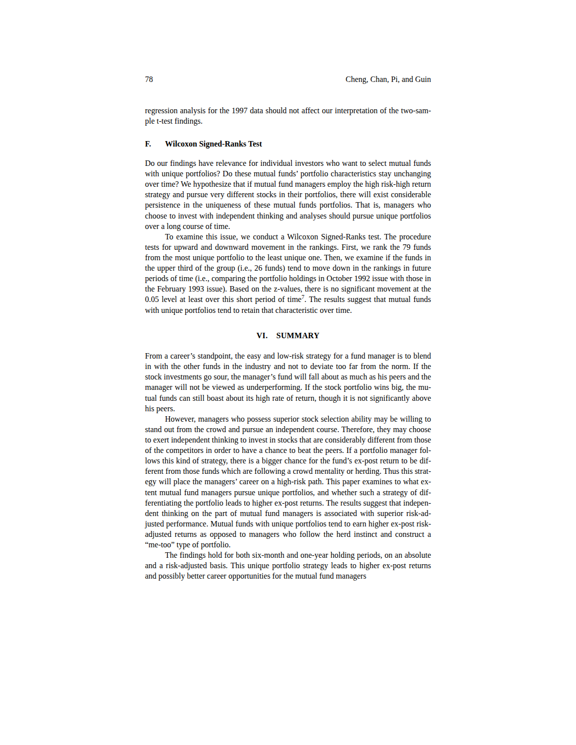78 Cheng, Chan, Pi, and Guin
regression analysis for the 1997 data should not affect our interpretation of the two-sample t-test findings.
F. Wilcoxon Signed-Ranks Test
Do our findings have relevance for individual investors who want to select mutual funds with unique portfolios? Do these mutual funds’ portfolio characteristics stay unchanging over time? We hypothesize that if mutual fund managers employ the high risk-high return strategy and pursue very different stocks in their portfolios, there will exist considerable persistence in the uniqueness of these mutual funds portfolios. That is, managers who choose to invest with independent thinking and analyses should pursue unique portfolios over a long course of time.
To examine this issue, we conduct a Wilcoxon Signed-Ranks test. The procedure tests for upward and downward movement in the rankings. First, we rank the 79 funds from the most unique portfolio to the least unique one. Then, we examine if the funds in the upper third of the group (i.e., 26 funds) tend to move down in the rankings in future periods of time (i.e., comparing the portfolio holdings in October 1992 issue with those in the February 1993 issue). Based on the z-values, there is no significant movement at the 0.05 level at least over this short period of time7. The results suggest that mutual funds with unique portfolios tend to retain that characteristic over time.
VI. SUMMARY
From a career’s standpoint, the easy and low-risk strategy for a fund manager is to blend in with the other funds in the industry and not to deviate too far from the norm. If the stock investments go sour, the manager’s fund will fall about as much as his peers and the manager will not be viewed as underperforming. If the stock portfolio wins big, the mutual funds can still boast about its high rate of return, though it is not significantly above his peers.
However, managers who possess superior stock selection ability may be willing to stand out from the crowd and pursue an independent course. Therefore, they may choose to exert independent thinking to invest in stocks that are considerably different from those of the competitors in order to have a chance to beat the peers. If a portfolio manager follows this kind of strategy, there is a bigger chance for the fund’s ex-post return to be different from those funds which are following a crowd mentality or herding. Thus this strategy will place the managers’ career on a high-risk path. This paper examines to what extent mutual fund managers pursue unique portfolios, and whether such a strategy of differentiating the portfolio leads to higher ex-post returns. The results suggest that independent thinking on the part of mutual fund managers is associated with superior risk-adjusted performance. Mutual funds with unique portfolios tend to earn higher ex-post risk-adjusted returns as opposed to managers who follow the herd instinct and construct a “me-too” type of portfolio.
The findings hold for both six-month and one-year holding periods, on an absolute and a risk-adjusted basis. This unique portfolio strategy leads to higher ex-post returns and possibly better career opportunities for the mutual fund managers